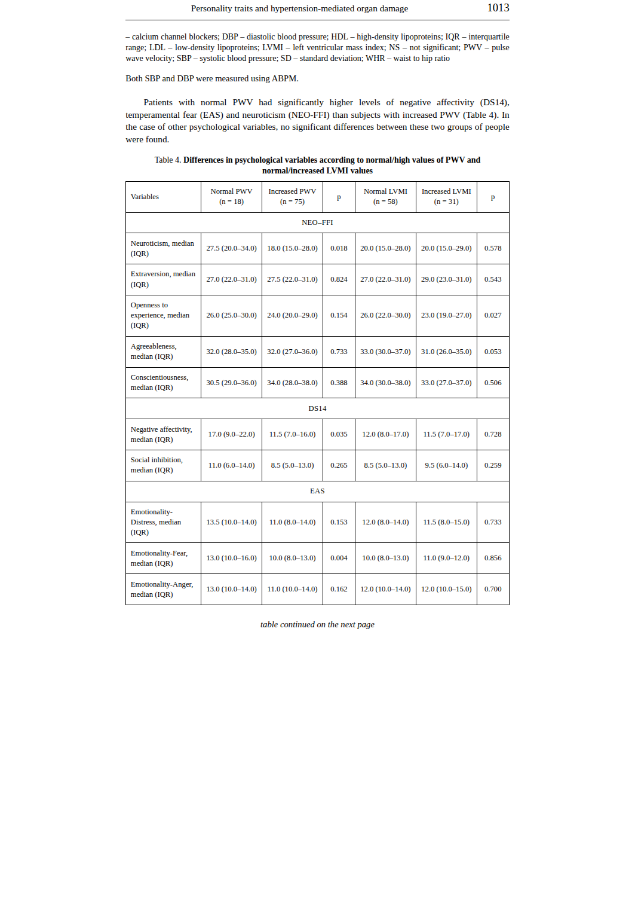Personality traits and hypertension-mediated organ damage
1013
– calcium channel blockers; DBP – diastolic blood pressure; HDL – high-density lipoproteins; IQR – interquartile range; LDL – low-density lipoproteins; LVMI – left ventricular mass index; NS – not significant; PWV – pulse wave velocity; SBP – systolic blood pressure; SD – standard deviation; WHR – waist to hip ratio
Both SBP and DBP were measured using ABPM.
Patients with normal PWV had significantly higher levels of negative affectivity (DS14), temperamental fear (EAS) and neuroticism (NEO-FFI) than subjects with increased PWV (Table 4). In the case of other psychological variables, no significant differences between these two groups of people were found.
Table 4. Differences in psychological variables according to normal/high values of PWV and normal/increased LVMI values
| Variables | Normal PWV (n = 18) | Increased PWV (n = 75) | p | Normal LVMI (n = 58) | Increased LVMI (n = 31) | p |
| --- | --- | --- | --- | --- | --- | --- |
| NEO–FFI |
| Neuroticism, median (IQR) | 27.5 (20.0–34.0) | 18.0 (15.0–28.0) | 0.018 | 20.0 (15.0–28.0) | 20.0 (15.0–29.0) | 0.578 |
| Extraversion, median (IQR) | 27.0 (22.0–31.0) | 27.5 (22.0–31.0) | 0.824 | 27.0 (22.0–31.0) | 29.0 (23.0–31.0) | 0.543 |
| Openness to experience, median (IQR) | 26.0 (25.0–30.0) | 24.0 (20.0–29.0) | 0.154 | 26.0 (22.0–30.0) | 23.0 (19.0–27.0) | 0.027 |
| Agreeableness, median (IQR) | 32.0 (28.0–35.0) | 32.0 (27.0–36.0) | 0.733 | 33.0 (30.0–37.0) | 31.0 (26.0–35.0) | 0.053 |
| Conscientiousness, median (IQR) | 30.5 (29.0–36.0) | 34.0 (28.0–38.0) | 0.388 | 34.0 (30.0–38.0) | 33.0 (27.0–37.0) | 0.506 |
| DS14 |
| Negative affectivity, median (IQR) | 17.0 (9.0–22.0) | 11.5 (7.0–16.0) | 0.035 | 12.0 (8.0–17.0) | 11.5 (7.0–17.0) | 0.728 |
| Social inhibition, median (IQR) | 11.0 (6.0–14.0) | 8.5 (5.0–13.0) | 0.265 | 8.5 (5.0–13.0) | 9.5 (6.0–14.0) | 0.259 |
| EAS |
| Emotionality-Distress, median (IQR) | 13.5 (10.0–14.0) | 11.0 (8.0–14.0) | 0.153 | 12.0 (8.0–14.0) | 11.5 (8.0–15.0) | 0.733 |
| Emotionality-Fear, median (IQR) | 13.0 (10.0–16.0) | 10.0 (8.0–13.0) | 0.004 | 10.0 (8.0–13.0) | 11.0 (9.0–12.0) | 0.856 |
| Emotionality-Anger, median (IQR) | 13.0 (10.0–14.0) | 11.0 (10.0–14.0) | 0.162 | 12.0 (10.0–14.0) | 12.0 (10.0–15.0) | 0.700 |
table continued on the next page